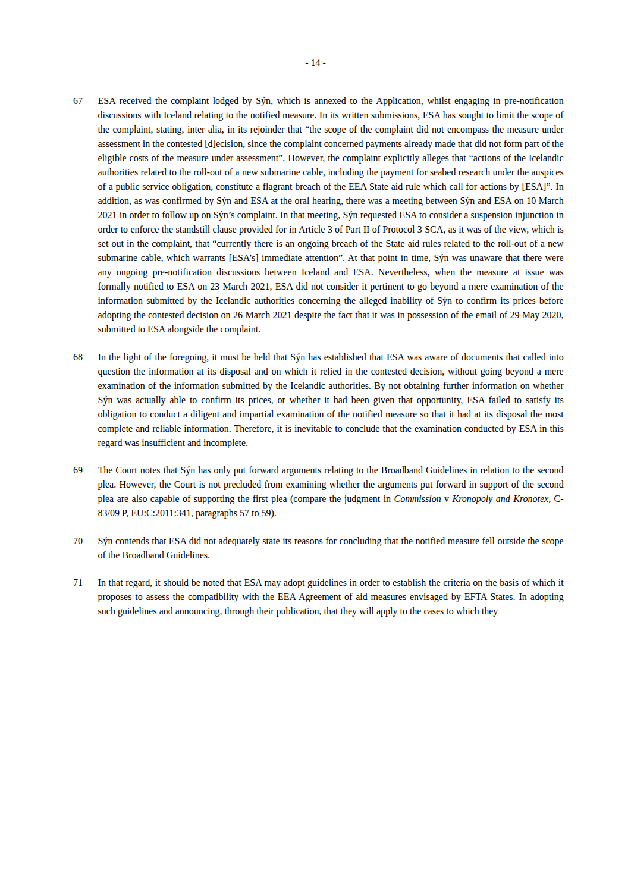- 14 -
ESA received the complaint lodged by Sýn, which is annexed to the Application, whilst engaging in pre-notification discussions with Iceland relating to the notified measure. In its written submissions, ESA has sought to limit the scope of the complaint, stating, inter alia, in its rejoinder that “the scope of the complaint did not encompass the measure under assessment in the contested [d]ecision, since the complaint concerned payments already made that did not form part of the eligible costs of the measure under assessment”. However, the complaint explicitly alleges that “actions of the Icelandic authorities related to the roll-out of a new submarine cable, including the payment for seabed research under the auspices of a public service obligation, constitute a flagrant breach of the EEA State aid rule which call for actions by [ESA]”. In addition, as was confirmed by Sýn and ESA at the oral hearing, there was a meeting between Sýn and ESA on 10 March 2021 in order to follow up on Sýn’s complaint. In that meeting, Sýn requested ESA to consider a suspension injunction in order to enforce the standstill clause provided for in Article 3 of Part II of Protocol 3 SCA, as it was of the view, which is set out in the complaint, that “currently there is an ongoing breach of the State aid rules related to the roll-out of a new submarine cable, which warrants [ESA’s] immediate attention”. At that point in time, Sýn was unaware that there were any ongoing pre-notification discussions between Iceland and ESA. Nevertheless, when the measure at issue was formally notified to ESA on 23 March 2021, ESA did not consider it pertinent to go beyond a mere examination of the information submitted by the Icelandic authorities concerning the alleged inability of Sýn to confirm its prices before adopting the contested decision on 26 March 2021 despite the fact that it was in possession of the email of 29 May 2020, submitted to ESA alongside the complaint.
In the light of the foregoing, it must be held that Sýn has established that ESA was aware of documents that called into question the information at its disposal and on which it relied in the contested decision, without going beyond a mere examination of the information submitted by the Icelandic authorities. By not obtaining further information on whether Sýn was actually able to confirm its prices, or whether it had been given that opportunity, ESA failed to satisfy its obligation to conduct a diligent and impartial examination of the notified measure so that it had at its disposal the most complete and reliable information. Therefore, it is inevitable to conclude that the examination conducted by ESA in this regard was insufficient and incomplete.
The Court notes that Sýn has only put forward arguments relating to the Broadband Guidelines in relation to the second plea. However, the Court is not precluded from examining whether the arguments put forward in support of the second plea are also capable of supporting the first plea (compare the judgment in Commission v Kronopoly and Kronotex, C-83/09 P, EU:C:2011:341, paragraphs 57 to 59).
Sýn contends that ESA did not adequately state its reasons for concluding that the notified measure fell outside the scope of the Broadband Guidelines.
In that regard, it should be noted that ESA may adopt guidelines in order to establish the criteria on the basis of which it proposes to assess the compatibility with the EEA Agreement of aid measures envisaged by EFTA States. In adopting such guidelines and announcing, through their publication, that they will apply to the cases to which they